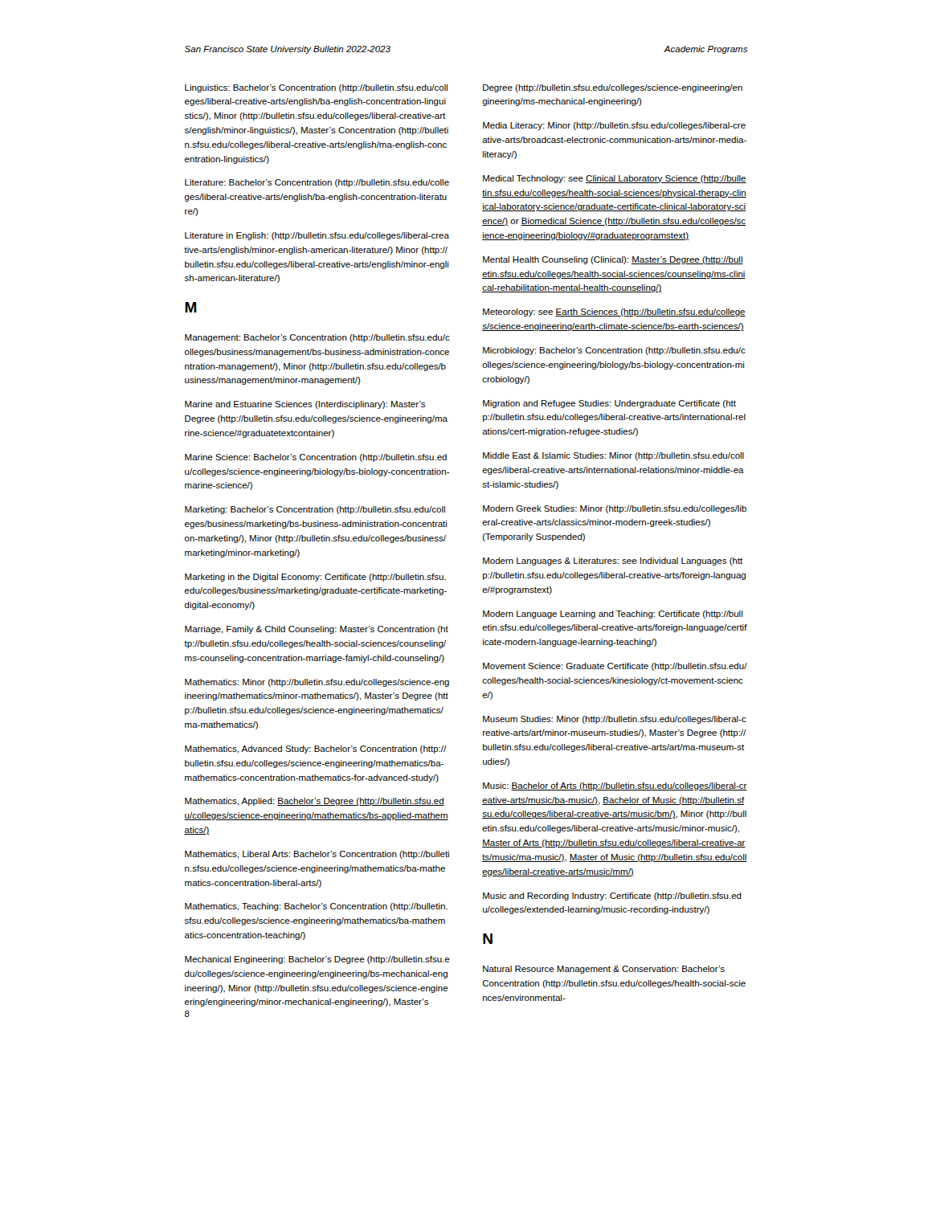San Francisco State University Bulletin 2022-2023 Academic Programs
Linguistics: Bachelor’s Concentration (http://bulletin.sfsu.edu/colleges/liberal-creative-arts/english/ba-english-concentration-linguistics/), Minor (http://bulletin.sfsu.edu/colleges/liberal-creative-arts/english/minor-linguistics/), Master’s Concentration (http://bulletin.sfsu.edu/colleges/liberal-creative-arts/english/ma-english-concentration-linguistics/)
Literature: Bachelor’s Concentration (http://bulletin.sfsu.edu/colleges/liberal-creative-arts/english/ba-english-concentration-literature/)
Literature in English: (http://bulletin.sfsu.edu/colleges/liberal-creative-arts/english/minor-english-american-literature/) Minor (http://bulletin.sfsu.edu/colleges/liberal-creative-arts/english/minor-english-american-literature/)
M
Management: Bachelor’s Concentration (http://bulletin.sfsu.edu/colleges/business/management/bs-business-administration-concentration-management/), Minor (http://bulletin.sfsu.edu/colleges/business/management/minor-management/)
Marine and Estuarine Sciences (Interdisciplinary): Master’s Degree (http://bulletin.sfsu.edu/colleges/science-engineering/marine-science/#graduatetextcontainer)
Marine Science: Bachelor’s Concentration (http://bulletin.sfsu.edu/colleges/science-engineering/biology/bs-biology-concentration-marine-science/)
Marketing: Bachelor’s Concentration (http://bulletin.sfsu.edu/colleges/business/marketing/bs-business-administration-concentration-marketing/), Minor (http://bulletin.sfsu.edu/colleges/business/marketing/minor-marketing/)
Marketing in the Digital Economy: Certificate (http://bulletin.sfsu.edu/colleges/business/marketing/graduate-certificate-marketing-digital-economy/)
Marriage, Family & Child Counseling: Master’s Concentration (http://bulletin.sfsu.edu/colleges/health-social-sciences/counseling/ms-counseling-concentration-marriage-famiyl-child-counseling/)
Mathematics: Minor (http://bulletin.sfsu.edu/colleges/science-engineering/mathematics/minor-mathematics/), Master’s Degree (http://bulletin.sfsu.edu/colleges/science-engineering/mathematics/ma-mathematics/)
Mathematics, Advanced Study: Bachelor’s Concentration (http://bulletin.sfsu.edu/colleges/science-engineering/mathematics/ba-mathematics-concentration-mathematics-for-advanced-study/)
Mathematics, Applied: Bachelor’s Degree (http://bulletin.sfsu.edu/colleges/science-engineering/mathematics/bs-applied-mathematics/)
Mathematics, Liberal Arts: Bachelor’s Concentration (http://bulletin.sfsu.edu/colleges/science-engineering/mathematics/ba-mathematics-concentration-liberal-arts/)
Mathematics, Teaching: Bachelor’s Concentration (http://bulletin.sfsu.edu/colleges/science-engineering/mathematics/ba-mathematics-concentration-teaching/)
Mechanical Engineering: Bachelor’s Degree (http://bulletin.sfsu.edu/colleges/science-engineering/engineering/bs-mechanical-engineering/), Minor (http://bulletin.sfsu.edu/colleges/science-engineering/engineering/minor-mechanical-engineering/), Master’s Degree (http://bulletin.sfsu.edu/colleges/science-engineering/engineering/ms-mechanical-engineering/)
Media Literacy: Minor (http://bulletin.sfsu.edu/colleges/liberal-creative-arts/broadcast-electronic-communication-arts/minor-media-literacy/)
Medical Technology: see Clinical Laboratory Science (http://bulletin.sfsu.edu/colleges/health-social-sciences/physical-therapy-clinical-laboratory-science/graduate-certificate-clinical-laboratory-science/) or Biomedical Science (http://bulletin.sfsu.edu/colleges/science-engineering/biology/#graduateprogramstext)
Mental Health Counseling (Clinical): Master’s Degree (http://bulletin.sfsu.edu/colleges/health-social-sciences/counseling/ms-clinical-rehabilitation-mental-health-counseling/)
Meteorology: see Earth Sciences (http://bulletin.sfsu.edu/colleges/science-engineering/earth-climate-science/bs-earth-sciences/)
Microbiology: Bachelor’s Concentration (http://bulletin.sfsu.edu/colleges/science-engineering/biology/bs-biology-concentration-microbiology/)
Migration and Refugee Studies: Undergraduate Certificate (http://bulletin.sfsu.edu/colleges/liberal-creative-arts/international-relations/cert-migration-refugee-studies/)
Middle East & Islamic Studies: Minor (http://bulletin.sfsu.edu/colleges/liberal-creative-arts/international-relations/minor-middle-east-islamic-studies/)
Modern Greek Studies: Minor (http://bulletin.sfsu.edu/colleges/liberal-creative-arts/classics/minor-modern-greek-studies/) (Temporarily Suspended)
Modern Languages & Literatures: see Individual Languages (http://bulletin.sfsu.edu/colleges/liberal-creative-arts/foreign-language/#programstext)
Modern Language Learning and Teaching: Certificate (http://bulletin.sfsu.edu/colleges/liberal-creative-arts/foreign-language/certificate-modern-language-learning-teaching/)
Movement Science: Graduate Certificate (http://bulletin.sfsu.edu/colleges/health-social-sciences/kinesiology/ct-movement-science/)
Museum Studies: Minor (http://bulletin.sfsu.edu/colleges/liberal-creative-arts/art/minor-museum-studies/), Master’s Degree (http://bulletin.sfsu.edu/colleges/liberal-creative-arts/art/ma-museum-studies/)
Music: Bachelor of Arts (http://bulletin.sfsu.edu/colleges/liberal-creative-arts/music/ba-music/), Bachelor of Music (http://bulletin.sfsu.edu/colleges/liberal-creative-arts/music/bm/), Minor (http://bulletin.sfsu.edu/colleges/liberal-creative-arts/music/minor-music/), Master of Arts (http://bulletin.sfsu.edu/colleges/liberal-creative-arts/music/ma-music/), Master of Music (http://bulletin.sfsu.edu/colleges/liberal-creative-arts/music/mm/)
Music and Recording Industry: Certificate (http://bulletin.sfsu.edu/colleges/extended-learning/music-recording-industry/)
N
Natural Resource Management & Conservation: Bachelor’s Concentration (http://bulletin.sfsu.edu/colleges/health-social-sciences/environmental-
8